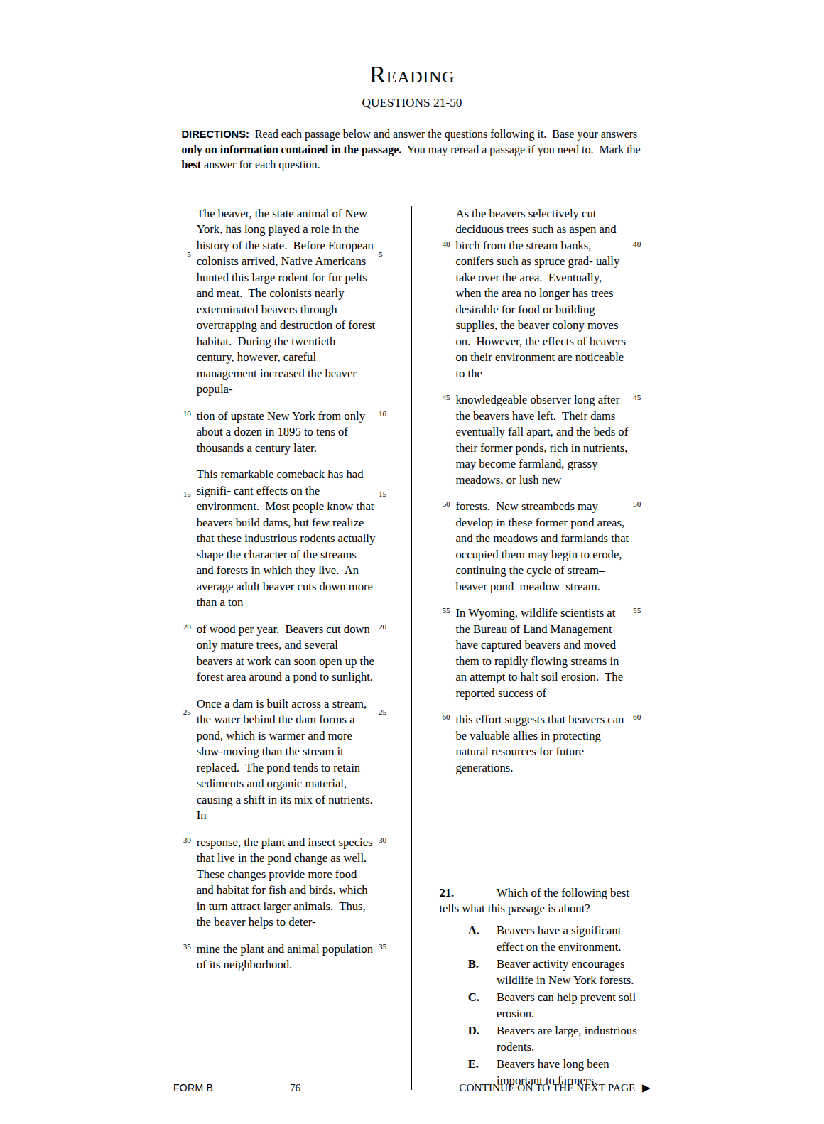Reading
QUESTIONS 21-50
DIRECTIONS: Read each passage below and answer the questions following it. Base your answers only on information contained in the passage. You may reread a passage if you need to. Mark the best answer for each question.
5 5 The beaver, the state animal of New York, has long played a role in the history of the state. Before European colonists arrived, Native Americans hunted this large rodent for fur pelts and meat. The colonists nearly exterminated beavers through overtrapping and destruction of forest habitat. During the twentieth century, however, careful management increased the beaver popula-
10 10 tion of upstate New York from only about a dozen in 1895 to tens of thousands a century later.
15 15 This remarkable comeback has had signifi- cant effects on the environment. Most people know that beavers build dams, but few realize that these industrious rodents actually shape the character of the streams and forests in which they live. An average adult beaver cuts down more than a ton
20 20 of wood per year. Beavers cut down only mature trees, and several beavers at work can soon open up the forest area around a pond to sunlight.
25 25 Once a dam is built across a stream, the water behind the dam forms a pond, which is warmer and more slow-moving than the stream it replaced. The pond tends to retain sediments and organic material, causing a shift in its mix of nutrients. In
30 30 response, the plant and insect species that live in the pond change as well. These changes provide more food and habitat for fish and birds, which in turn attract larger animals. Thus, the beaver helps to deter-
35 35 mine the plant and animal population of its neighborhood.
40 40 As the beavers selectively cut deciduous trees such as aspen and birch from the stream banks, conifers such as spruce grad- ually take over the area. Eventually, when the area no longer has trees desirable for food or building supplies, the beaver colony moves on. However, the effects of beavers on their environment are noticeable to the
45 45 knowledgeable observer long after the beavers have left. Their dams eventually fall apart, and the beds of their former ponds, rich in nutrients, may become farmland, grassy meadows, or lush new
50 50 forests. New streambeds may develop in these former pond areas, and the meadows and farmlands that occupied them may begin to erode, continuing the cycle of stream–beaver pond–meadow–stream.
55 55 In Wyoming, wildlife scientists at the Bureau of Land Management have captured beavers and moved them to rapidly flowing streams in an attempt to halt soil erosion. The reported success of
60 60 this effort suggests that beavers can be valuable allies in protecting natural resources for future generations.
21. Which of the following best tells what this passage is about?
A. Beavers have a significant effect on the environment.
B. Beaver activity encourages wildlife in New York forests.
C. Beavers can help prevent soil erosion.
D. Beavers are large, industrious rodents.
E. Beavers have long been important to farmers.
FORM B 76 CONTINUE ON TO THE NEXT PAGE ▶